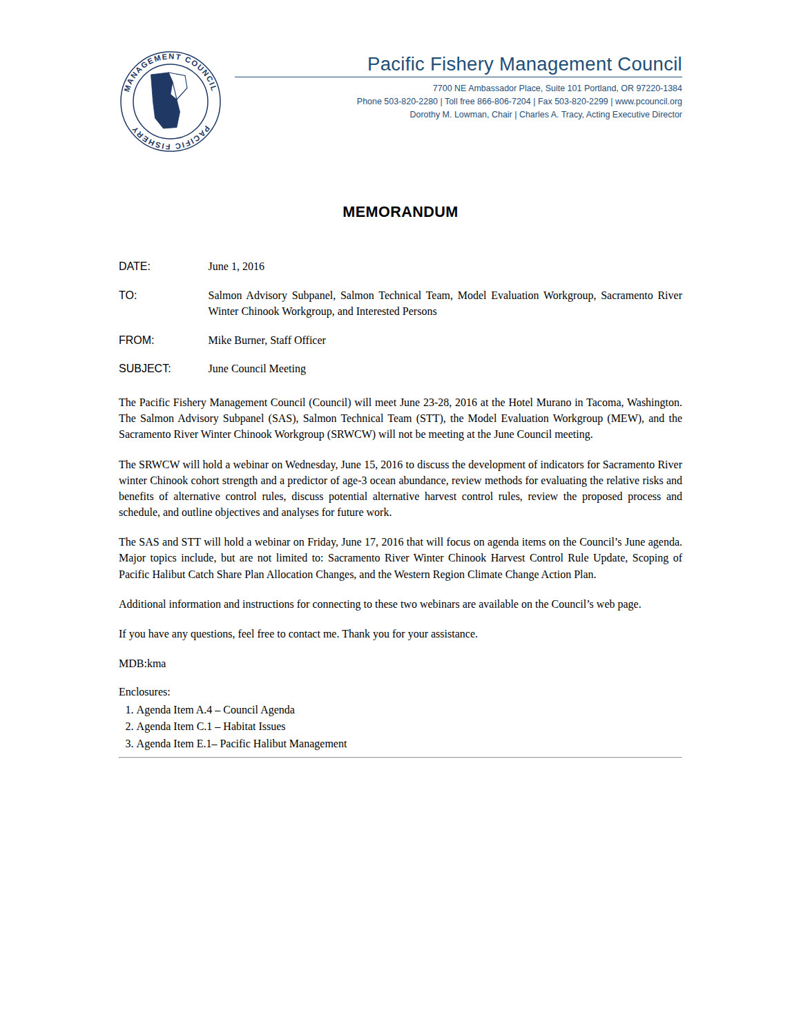MANAGEMENT COUNCIL PACIFIC FISHERY
Pacific Fishery Management Council
7700 NE Ambassador Place, Suite 101 Portland, OR 97220-1384
Phone 503-820-2280 | Toll free 866-806-7204 | Fax 503-820-2299 | www.pcouncil.org
Dorothy M. Lowman, Chair | Charles A. Tracy, Acting Executive Director
MEMORANDUM
| DATE: | June 1, 2016 |
| TO: | Salmon Advisory Subpanel, Salmon Technical Team, Model Evaluation Workgroup, Sacramento River Winter Chinook Workgroup, and Interested Persons |
| FROM: | Mike Burner, Staff Officer |
| SUBJECT: | June Council Meeting |
The Pacific Fishery Management Council (Council) will meet June 23-28, 2016 at the Hotel Murano in Tacoma, Washington. The Salmon Advisory Subpanel (SAS), Salmon Technical Team (STT), the Model Evaluation Workgroup (MEW), and the Sacramento River Winter Chinook Workgroup (SRWCW) will not be meeting at the June Council meeting.
The SRWCW will hold a webinar on Wednesday, June 15, 2016 to discuss the development of indicators for Sacramento River winter Chinook cohort strength and a predictor of age-3 ocean abundance, review methods for evaluating the relative risks and benefits of alternative control rules, discuss potential alternative harvest control rules, review the proposed process and schedule, and outline objectives and analyses for future work.
The SAS and STT will hold a webinar on Friday, June 17, 2016 that will focus on agenda items on the Council’s June agenda. Major topics include, but are not limited to: Sacramento River Winter Chinook Harvest Control Rule Update, Scoping of Pacific Halibut Catch Share Plan Allocation Changes, and the Western Region Climate Change Action Plan.
Additional information and instructions for connecting to these two webinars are available on the Council’s web page.
If you have any questions, feel free to contact me. Thank you for your assistance.
MDB:kma
Enclosures:
Agenda Item A.4 – Council Agenda
Agenda Item C.1 – Habitat Issues
Agenda Item E.1– Pacific Halibut Management